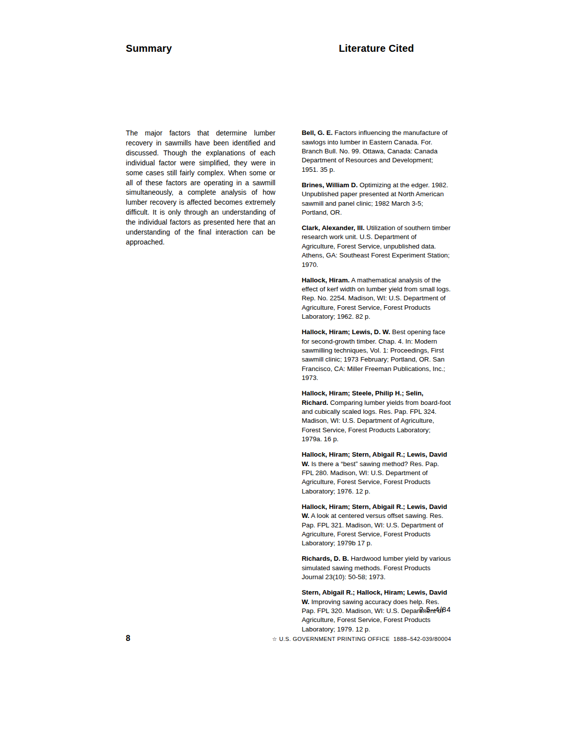Summary
The major factors that determine lumber recovery in sawmills have been identified and discussed. Though the explanations of each individual factor were simplified, they were in some cases still fairly complex. When some or all of these factors are operating in a sawmill simultaneously, a complete analysis of how lumber recovery is affected becomes extremely difficult. It is only through an understanding of the individual factors as presented here that an understanding of the final interaction can be approached.
Literature Cited
Bell, G. E. Factors influencing the manufacture of sawlogs into lumber in Eastern Canada. For. Branch Bull. No. 99. Ottawa, Canada: Canada Department of Resources and Development; 1951. 35 p.
Brines, William D. Optimizing at the edger. 1982. Unpublished paper presented at North American sawmill and panel clinic; 1982 March 3-5; Portland, OR.
Clark, Alexander, III. Utilization of southern timber research work unit. U.S. Department of Agriculture, Forest Service, unpublished data. Athens, GA: Southeast Forest Experiment Station; 1970.
Hallock, Hiram. A mathematical analysis of the effect of kerf width on lumber yield from small logs. Rep. No. 2254. Madison, WI: U.S. Department of Agriculture, Forest Service, Forest Products Laboratory; 1962. 82 p.
Hallock, Hiram; Lewis, D. W. Best opening face for second-growth timber. Chap. 4. In: Modern sawmilling techniques, Vol. 1: Proceedings, First sawmill clinic; 1973 February; Portland, OR. San Francisco, CA: Miller Freeman Publications, Inc.; 1973.
Hallock, Hiram; Steele, Philip H.; Selin, Richard. Comparing lumber yields from board-foot and cubically scaled logs. Res. Pap. FPL 324. Madison, WI: U.S. Department of Agriculture, Forest Service, Forest Products Laboratory; 1979a. 16 p.
Hallock, Hiram; Stern, Abigail R.; Lewis, David W. Is there a “best” sawing method? Res. Pap. FPL 280. Madison, WI: U.S. Department of Agriculture, Forest Service, Forest Products Laboratory; 1976. 12 p.
Hallock, Hiram; Stern, Abigail R.; Lewis, David W. A look at centered versus offset sawing. Res. Pap. FPL 321. Madison, WI: U.S. Department of Agriculture, Forest Service, Forest Products Laboratory; 1979b 17 p.
Richards, D. B. Hardwood lumber yield by various simulated sawing methods. Forest Products Journal 23(10): 50-58; 1973.
Stern, Abigail R.; Hallock, Hiram; Lewis, David W. Improving sawing accuracy does help. Res. Pap. FPL 320. Madison, WI: U.S. Department of Agriculture, Forest Service, Forest Products Laboratory; 1979. 12 p.
2.5–4/84
8
☆ U.S. GOVERNMENT PRINTING OFFICE 1888–542-039/80004